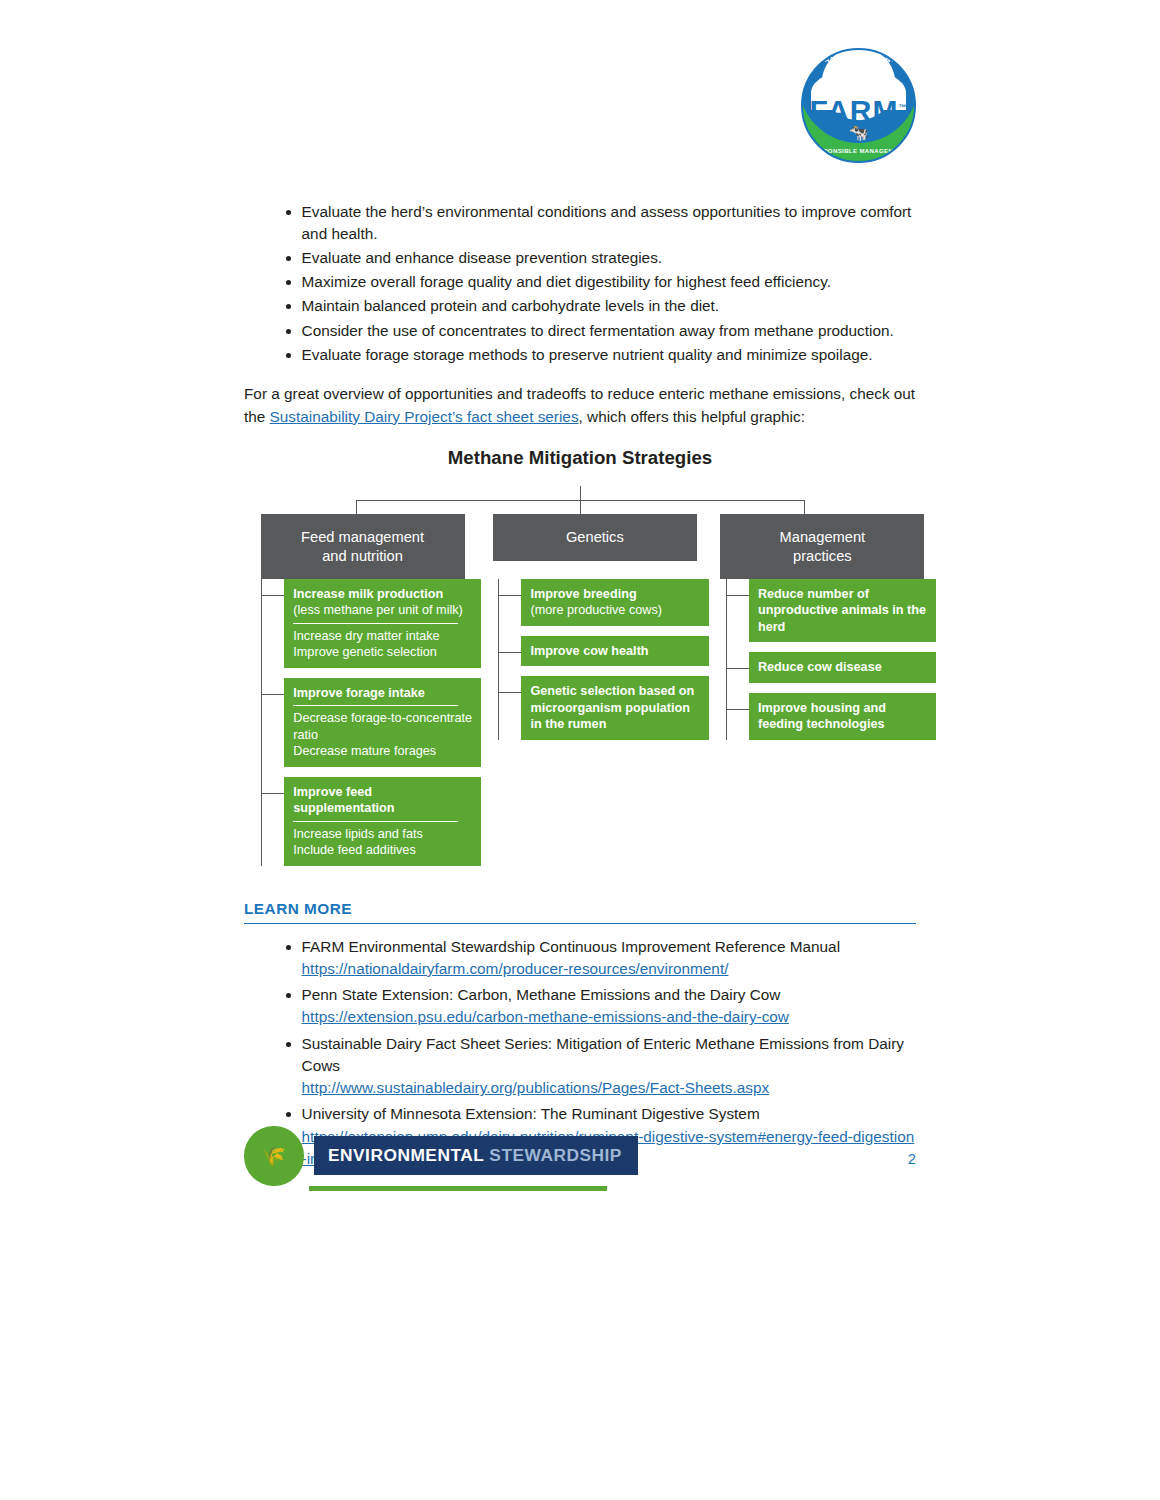FARMERS ASSURING
FARM™
🐄
RESPONSIBLE MANAGEMENT
Evaluate the herd’s environmental conditions and assess opportunities to improve comfort and health.
Evaluate and enhance disease prevention strategies.
Maximize overall forage quality and diet digestibility for highest feed efficiency.
Maintain balanced protein and carbohydrate levels in the diet.
Consider the use of concentrates to direct fermentation away from methane production.
Evaluate forage storage methods to preserve nutrient quality and minimize spoilage.
For a great overview of opportunities and tradeoffs to reduce enteric methane emissions, check out the Sustainability Dairy Project’s fact sheet series, which offers this helpful graphic:
Methane Mitigation Strategies
| Feed management and nutrition | Genetics | Management practices |
| Increase milk production (less methane per unit of milk) Increase dry matter intake Improve genetic selection Improve forage intake Decrease forage-to-concentrate ratio Decrease mature forages Improve feed supplementation Increase lipids and fats Include feed additives | Improve breeding (more productive cows) Improve cow health Genetic selection based on microorganism population in the rumen | Reduce number of unproductive animals in the herd Reduce cow disease Improve housing and feeding technologies |
LEARN MORE
FARM Environmental Stewardship Continuous Improvement Reference Manual
https://nationaldairyfarm.com/producer-resources/environment/
Penn State Extension: Carbon, Methane Emissions and the Dairy Cow
https://extension.psu.edu/carbon-methane-emissions-and-the-dairy-cow
Sustainable Dairy Fact Sheet Series: Mitigation of Enteric Methane Emissions from Dairy Cows
http://www.sustainabledairy.org/publications/Pages/Fact-Sheets.aspx
University of Minnesota Extension: The Ruminant Digestive System
https://extension.umn.edu/dairy-nutrition/ruminant-digestive-system#energy-feed-digestion-in-the-rumen-1001415
🌾 ENVIRONMENTAL STEWARDSHIP
2